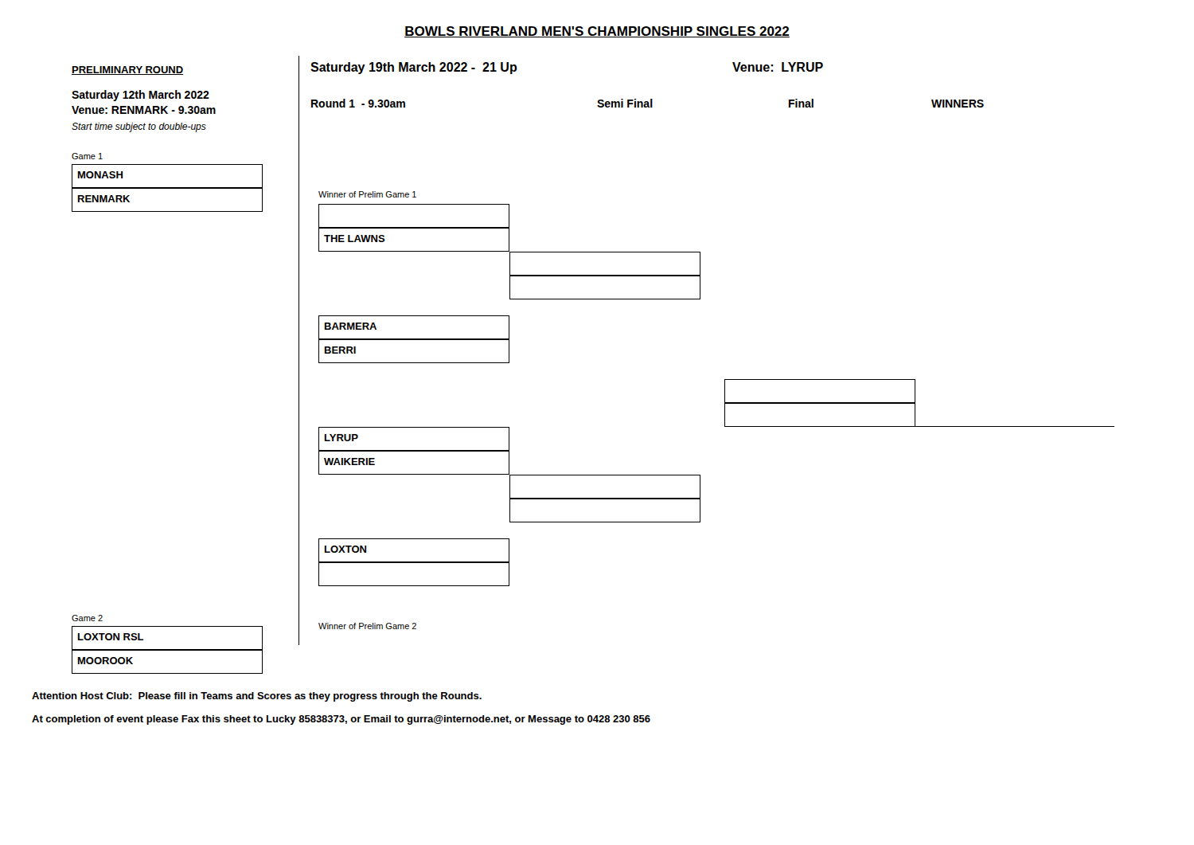BOWLS RIVERLAND MEN'S CHAMPIONSHIP SINGLES 2022
PRELIMINARY ROUND
Saturday 12th March 2022
Venue: RENMARK - 9.30am
Start time subject to double-ups
Saturday 19th March 2022 - 21 Up
Venue: LYRUP
Round 1 - 9.30am
Semi Final
Final
WINNERS
Game 1
MONASH
RENMARK
Game 2
LOXTON RSL
MOOROOK
Winner of Prelim Game 1
THE LAWNS
BARMERA
BERRI
LYRUP
WAIKERIE
LOXTON
Winner of Prelim Game 2
Attention Host Club: Please fill in Teams and Scores as they progress through the Rounds.
At completion of event please Fax this sheet to Lucky 85838373, or Email to gurra@internode.net, or Message to 0428 230 856